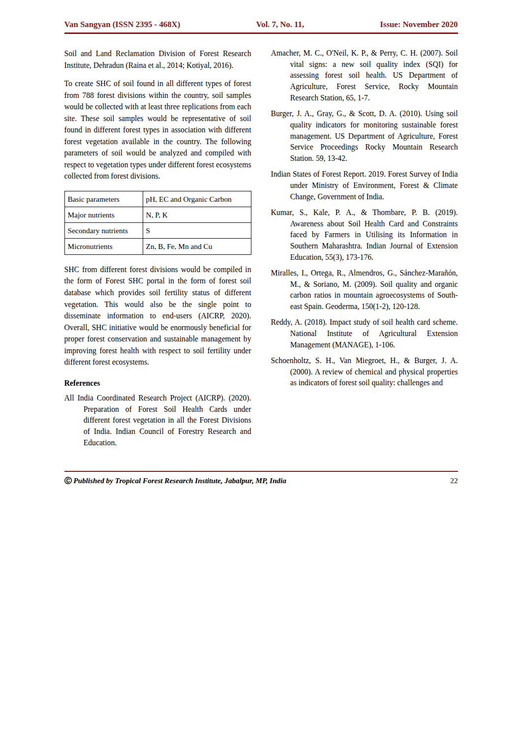Van Sangyan (ISSN 2395 - 468X) Vol. 7, No. 11, Issue: November 2020
Soil and Land Reclamation Division of Forest Research Institute, Dehradun (Raina et al., 2014; Kotiyal, 2016).
To create SHC of soil found in all different types of forest from 788 forest divisions within the country, soil samples would be collected with at least three replications from each site. These soil samples would be representative of soil found in different forest types in association with different forest vegetation available in the country. The following parameters of soil would be analyzed and compiled with respect to vegetation types under different forest ecosystems collected from forest divisions.
| Basic parameters | pH, EC and Organic Carbon |
| Major nutrients | N, P, K |
| Secondary nutrients | S |
| Micronutrients | Zn, B, Fe, Mn and Cu |
SHC from different forest divisions would be compiled in the form of Forest SHC portal in the form of forest soil database which provides soil fertility status of different vegetation. This would also be the single point to disseminate information to end-users (AICRP, 2020). Overall, SHC initiative would be enormously beneficial for proper forest conservation and sustainable management by improving forest health with respect to soil fertility under different forest ecosystems.
References
All India Coordinated Research Project (AICRP). (2020). Preparation of Forest Soil Health Cards under different forest vegetation in all the Forest Divisions of India. Indian Council of Forestry Research and Education.
Amacher, M. C., O'Neil, K. P., & Perry, C. H. (2007). Soil vital signs: a new soil quality index (SQI) for assessing forest soil health. US Department of Agriculture, Forest Service, Rocky Mountain Research Station, 65, 1-7.
Burger, J. A., Gray, G., & Scott, D. A. (2010). Using soil quality indicators for monitoring sustainable forest management. US Department of Agriculture, Forest Service Proceedings Rocky Mountain Research Station. 59, 13-42.
Indian States of Forest Report. 2019. Forest Survey of India under Ministry of Environment, Forest & Climate Change, Government of India.
Kumar, S., Kale, P. A., & Thombare, P. B. (2019). Awareness about Soil Health Card and Constraints faced by Farmers in Utilising its Information in Southern Maharashtra. Indian Journal of Extension Education, 55(3), 173-176.
Miralles, I., Ortega, R., Almendros, G., Sánchez-Marañón, M., & Soriano, M. (2009). Soil quality and organic carbon ratios in mountain agroecosystems of South-east Spain. Geoderma, 150(1-2), 120-128.
Reddy, A. (2018). Impact study of soil health card scheme. National Institute of Agricultural Extension Management (MANAGE), 1-106.
Schoenholtz, S. H., Van Miegroet, H., & Burger, J. A. (2000). A review of chemical and physical properties as indicators of forest soil quality: challenges and
Ⓒ Published by Tropical Forest Research Institute, Jabalpur, MP, India 22